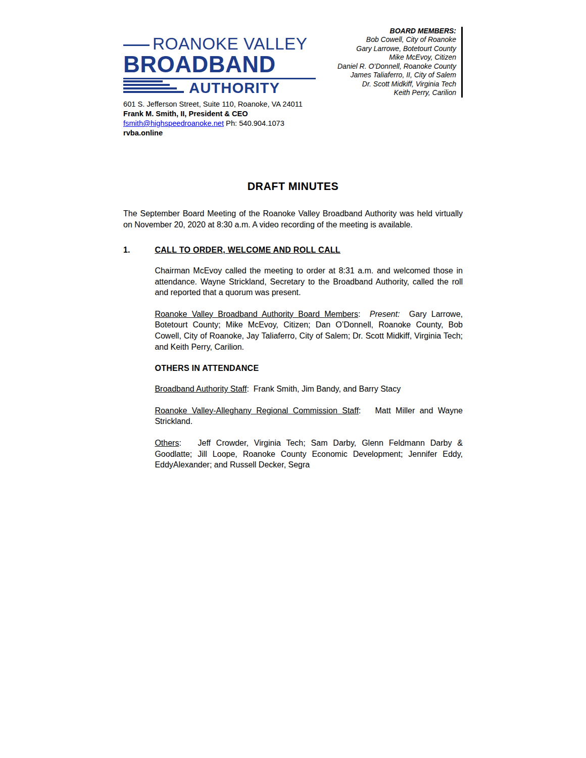ROANOKE VALLEY
BROADBAND
AUTHORITY
BOARD MEMBERS:
Bob Cowell, City of Roanoke
Gary Larrowe, Botetourt County
Mike McEvoy, Citizen
Daniel R. O’Donnell, Roanoke County
James Taliaferro, II, City of Salem
Dr. Scott Midkiff, Virginia Tech
Keith Perry, Carilion
601 S. Jefferson Street, Suite 110, Roanoke, VA 24011
Frank M. Smith, II, President & CEO
fsmith@highspeedroanoke.net Ph: 540.904.1073
rvba.online
DRAFT MINUTES
The September Board Meeting of the Roanoke Valley Broadband Authority was held virtually on November 20, 2020 at 8:30 a.m. A video recording of the meeting is available.
1.
CALL TO ORDER, WELCOME AND ROLL CALL
Chairman McEvoy called the meeting to order at 8:31 a.m. and welcomed those in attendance. Wayne Strickland, Secretary to the Broadband Authority, called the roll and reported that a quorum was present.
Roanoke Valley Broadband Authority Board Members: Present: Gary Larrowe, Botetourt County; Mike McEvoy, Citizen; Dan O’Donnell, Roanoke County, Bob Cowell, City of Roanoke, Jay Taliaferro, City of Salem; Dr. Scott Midkiff, Virginia Tech; and Keith Perry, Carilion.
OTHERS IN ATTENDANCE
Broadband Authority Staff: Frank Smith, Jim Bandy, and Barry Stacy
Roanoke Valley-Alleghany Regional Commission Staff: Matt Miller and Wayne Strickland.
Others: Jeff Crowder, Virginia Tech; Sam Darby, Glenn Feldmann Darby & Goodlatte; Jill Loope, Roanoke County Economic Development; Jennifer Eddy, EddyAlexander; and Russell Decker, Segra